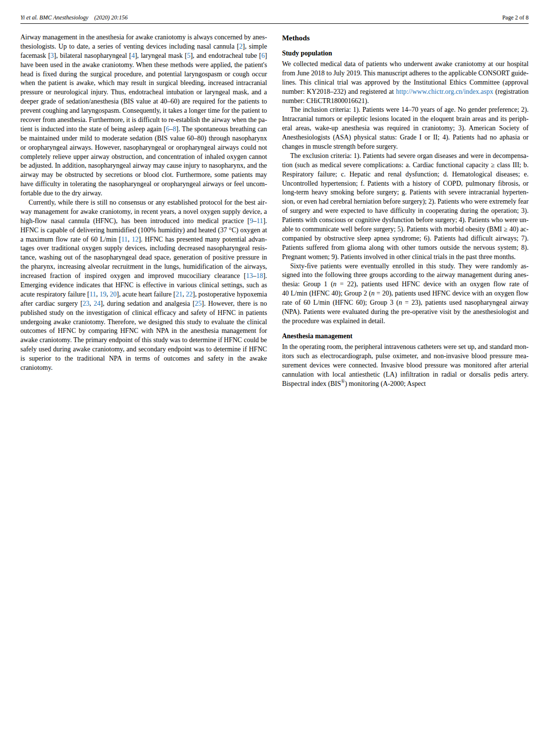Yi et al. BMC Anesthesiology (2020) 20:156 Page 2 of 8
Airway management in the anesthesia for awake craniotomy is always concerned by anesthesiologists. Up to date, a series of venting devices including nasal cannula [2], simple facemask [3], bilateral nasopharyngeal [4], laryngeal mask [5], and endotracheal tube [6] have been used in the awake craniotomy. When these methods were applied, the patient's head is fixed during the surgical procedure, and potential laryngospasm or cough occur when the patient is awake, which may result in surgical bleeding, increased intracranial pressure or neurological injury. Thus, endotracheal intubation or laryngeal mask, and a deeper grade of sedation/anesthesia (BIS value at 40–60) are required for the patients to prevent coughing and laryngospasm. Consequently, it takes a longer time for the patient to recover from anesthesia. Furthermore, it is difficult to re-establish the airway when the patient is inducted into the state of being asleep again [6–8]. The spontaneous breathing can be maintained under mild to moderate sedation (BIS value 60–80) through nasopharynx or oropharyngeal airways. However, nasopharyngeal or oropharyngeal airways could not completely relieve upper airway obstruction, and concentration of inhaled oxygen cannot be adjusted. In addition, nasopharyngeal airway may cause injury to nasopharynx, and the airway may be obstructed by secretions or blood clot. Furthermore, some patients may have difficulty in tolerating the nasopharyngeal or oropharyngeal airways or feel uncomfortable due to the dry airway.
Currently, while there is still no consensus or any established protocol for the best airway management for awake craniotomy, in recent years, a novel oxygen supply device, a high-flow nasal cannula (HFNC), has been introduced into medical practice [9–11]. HFNC is capable of delivering humidified (100% humidity) and heated (37 °C) oxygen at a maximum flow rate of 60 L/min [11, 12]. HFNC has presented many potential advantages over traditional oxygen supply devices, including decreased nasopharyngeal resistance, washing out of the nasopharyngeal dead space, generation of positive pressure in the pharynx, increasing alveolar recruitment in the lungs, humidification of the airways, increased fraction of inspired oxygen and improved mucociliary clearance [13–18]. Emerging evidence indicates that HFNC is effective in various clinical settings, such as acute respiratory failure [11, 19, 20], acute heart failure [21, 22], postoperative hypoxemia after cardiac surgery [23, 24], during sedation and analgesia [25]. However, there is no published study on the investigation of clinical efficacy and safety of HFNC in patients undergoing awake craniotomy. Therefore, we designed this study to evaluate the clinical outcomes of HFNC by comparing HFNC with NPA in the anesthesia management for awake craniotomy. The primary endpoint of this study was to determine if HFNC could be safely used during awake craniotomy, and secondary endpoint was to determine if HFNC is superior to the traditional NPA in terms of outcomes and safety in the awake craniotomy.
Methods
Study population
We collected medical data of patients who underwent awake craniotomy at our hospital from June 2018 to July 2019. This manuscript adheres to the applicable CONSORT guidelines. This clinical trial was approved by the Institutional Ethics Committee (approval number: KY2018–232) and registered at http://www.chictr.org.cn/index.aspx (registration number: CHiCTR1800016621).
The inclusion criteria: 1). Patients were 14–70 years of age. No gender preference; 2). Intracranial tumors or epileptic lesions located in the eloquent brain areas and its peripheral areas, wake-up anesthesia was required in craniotomy; 3). American Society of Anesthesiologists (ASA) physical status: Grade I or II; 4). Patients had no aphasia or changes in muscle strength before surgery.
The exclusion criteria: 1). Patients had severe organ diseases and were in decompensation (such as medical severe complications: a. Cardiac functional capacity ≥ class III; b. Respiratory failure; c. Hepatic and renal dysfunction; d. Hematological diseases; e. Uncontrolled hypertension; f. Patients with a history of COPD, pulmonary fibrosis, or long-term heavy smoking before surgery; g. Patients with severe intracranial hypertension, or even had cerebral herniation before surgery); 2). Patients who were extremely fear of surgery and were expected to have difficulty in cooperating during the operation; 3). Patients with conscious or cognitive dysfunction before surgery; 4). Patients who were unable to communicate well before surgery; 5). Patients with morbid obesity (BMI ≥ 40) accompanied by obstructive sleep apnea syndrome; 6). Patients had difficult airways; 7). Patients suffered from glioma along with other tumors outside the nervous system; 8). Pregnant women; 9). Patients involved in other clinical trials in the past three months.
Sixty-five patients were eventually enrolled in this study. They were randomly assigned into the following three groups according to the airway management during anesthesia: Group 1 (n = 22), patients used HFNC device with an oxygen flow rate of 40 L/min (HFNC 40); Group 2 (n = 20), patients used HFNC device with an oxygen flow rate of 60 L/min (HFNC 60); Group 3 (n = 23), patients used nasopharyngeal airway (NPA). Patients were evaluated during the pre-operative visit by the anesthesiologist and the procedure was explained in detail.
Anesthesia management
In the operating room, the peripheral intravenous catheters were set up, and standard monitors such as electrocardiograph, pulse oximeter, and non-invasive blood pressure measurement devices were connected. Invasive blood pressure was monitored after arterial cannulation with local antiesthetic (LA) infiltration in radial or dorsalis pedis artery. Bispectral index (BIS®) monitoring (A-2000; Aspect